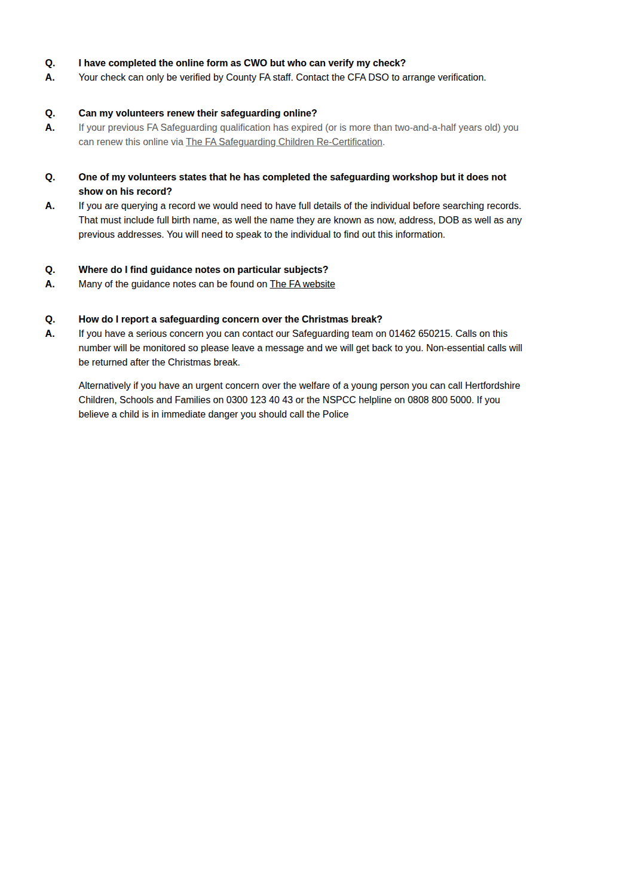Q.
I have completed the online form as CWO but who can verify my check?
A.
Your check can only be verified by County FA staff. Contact the CFA DSO to arrange verification.
Q.
Can my volunteers renew their safeguarding online?
A.
If your previous FA Safeguarding qualification has expired (or is more than two-and-a-half years old) you can renew this online via The FA Safeguarding Children Re-Certification.
Q.
One of my volunteers states that he has completed the safeguarding workshop but it does not show on his record?
A.
If you are querying a record we would need to have full details of the individual before searching records. That must include full birth name, as well the name they are known as now, address, DOB as well as any previous addresses. You will need to speak to the individual to find out this information.
Q.
Where do I find guidance notes on particular subjects?
A.
Many of the guidance notes can be found on The FA website
Q.
How do I report a safeguarding concern over the Christmas break?
A.
If you have a serious concern you can contact our Safeguarding team on 01462 650215. Calls on this number will be monitored so please leave a message and we will get back to you. Non-essential calls will be returned after the Christmas break.
Alternatively if you have an urgent concern over the welfare of a young person you can call Hertfordshire Children, Schools and Families on 0300 123 40 43 or the NSPCC helpline on 0808 800 5000. If you believe a child is in immediate danger you should call the Police